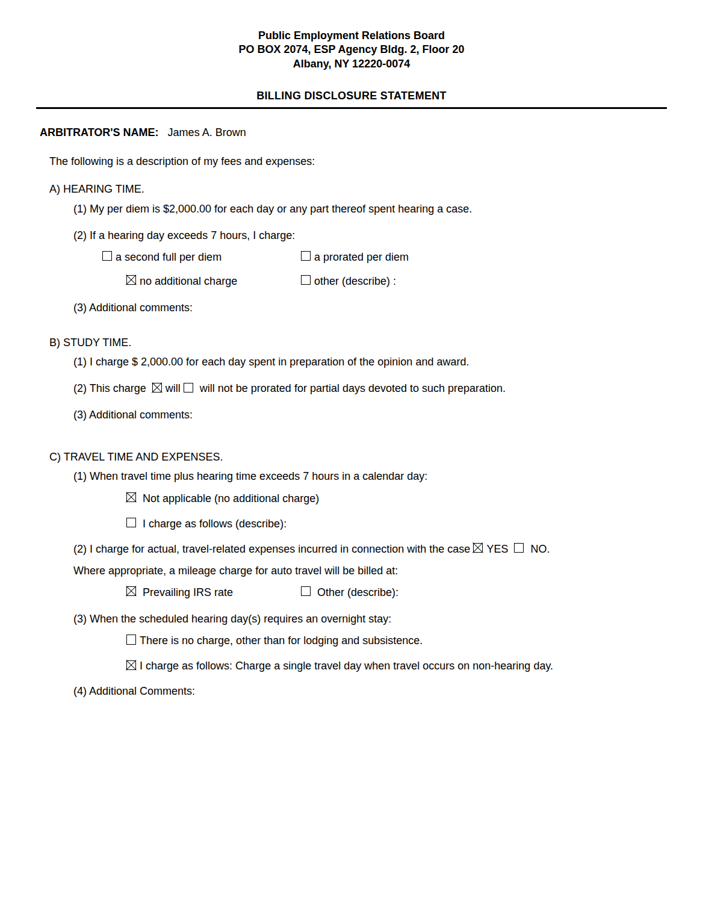Public Employment Relations Board
PO BOX 2074, ESP Agency Bldg. 2, Floor 20
Albany, NY 12220-0074
BILLING DISCLOSURE STATEMENT
ARBITRATOR'S NAME: James A. Brown
The following is a description of my fees and expenses:
A) HEARING TIME.
(1) My per diem is $2,000.00 for each day or any part thereof spent hearing a case.
(2) If a hearing day exceeds 7 hours, I charge:
a second full per diem
a prorated per diem
no additional charge
other (describe) :
(3) Additional comments:
B) STUDY TIME.
(1) I charge $ 2,000.00 for each day spent in preparation of the opinion and award.
(2) This charge will will not be prorated for partial days devoted to such preparation.
(3) Additional comments:
C) TRAVEL TIME AND EXPENSES.
(1) When travel time plus hearing time exceeds 7 hours in a calendar day:
Not applicable (no additional charge)
I charge as follows (describe):
(2) I charge for actual, travel-related expenses incurred in connection with the case YES NO.
Where appropriate, a mileage charge for auto travel will be billed at:
Prevailing IRS rate
Other (describe):
(3) When the scheduled hearing day(s) requires an overnight stay:
There is no charge, other than for lodging and subsistence.
I charge as follows: Charge a single travel day when travel occurs on non-hearing day.
(4) Additional Comments: